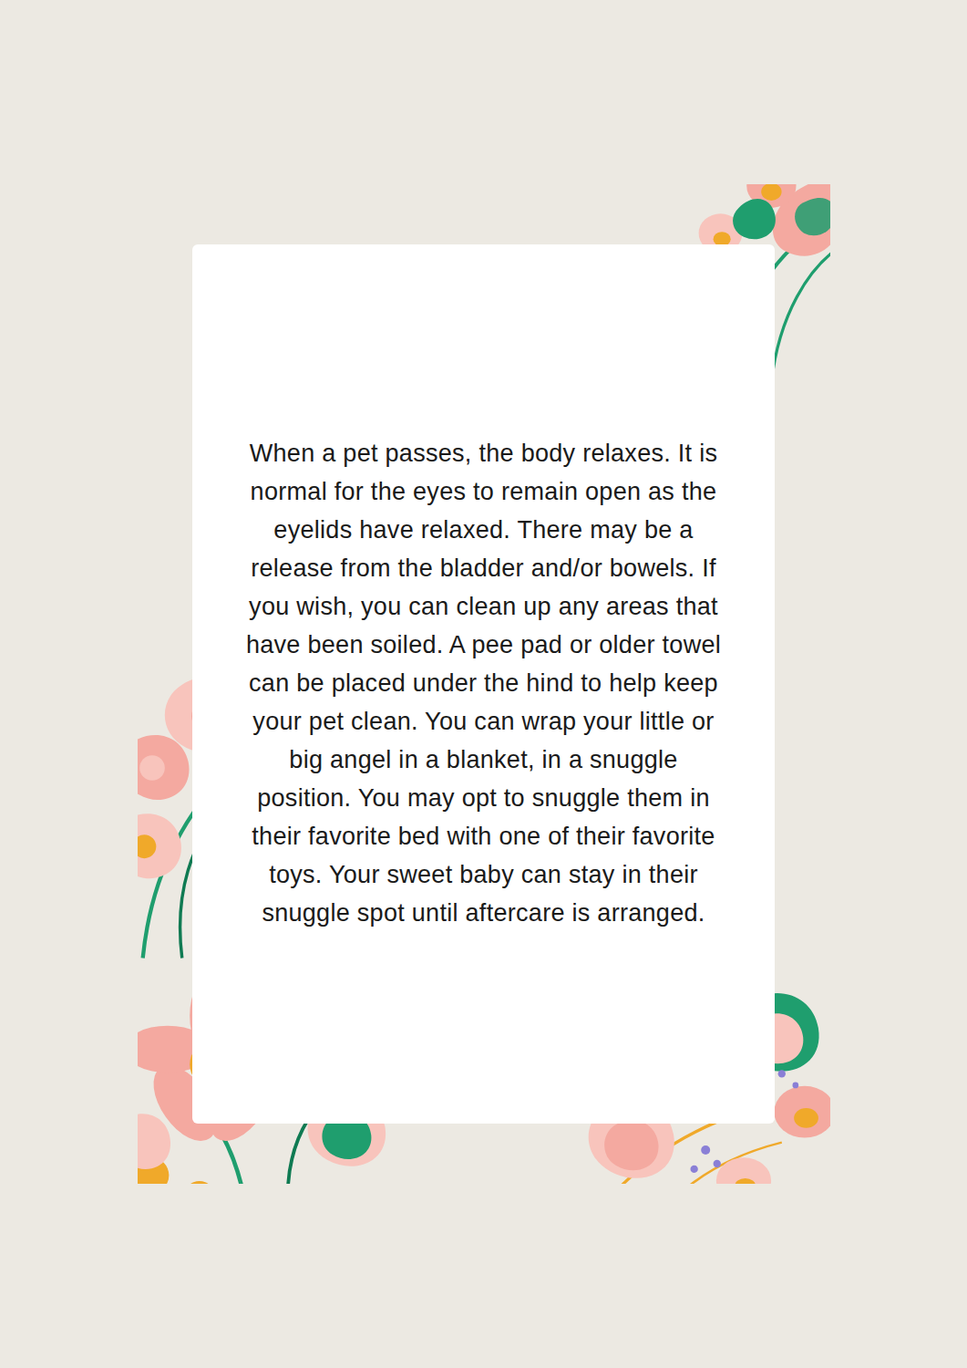When a pet passes, the body relaxes. It is normal for the eyes to remain open as the eyelids have relaxed. There may be a release from the bladder and/or bowels. If you wish, you can clean up any areas that have been soiled. A pee pad or older towel can be placed under the hind to help keep your pet clean. You can wrap your little or big angel in a blanket, in a snuggle position. You may opt to snuggle them in their favorite bed with one of their favorite toys. Your sweet baby can stay in their snuggle spot until aftercare is arranged.